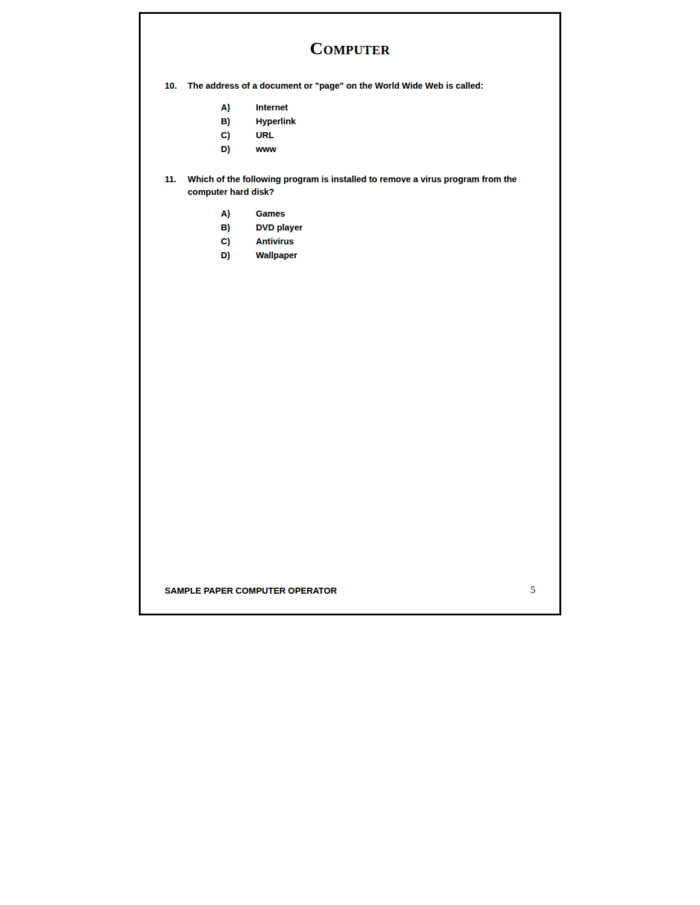Computer
10. The address of a document or "page" on the World Wide Web is called:
| A) | Internet |
| B) | Hyperlink |
| C) | URL |
| D) | www |
11. Which of the following program is installed to remove a virus program from the computer hard disk?
| A) | Games |
| B) | DVD player |
| C) | Antivirus |
| D) | Wallpaper |
SAMPLE PAPER COMPUTER OPERATOR 5